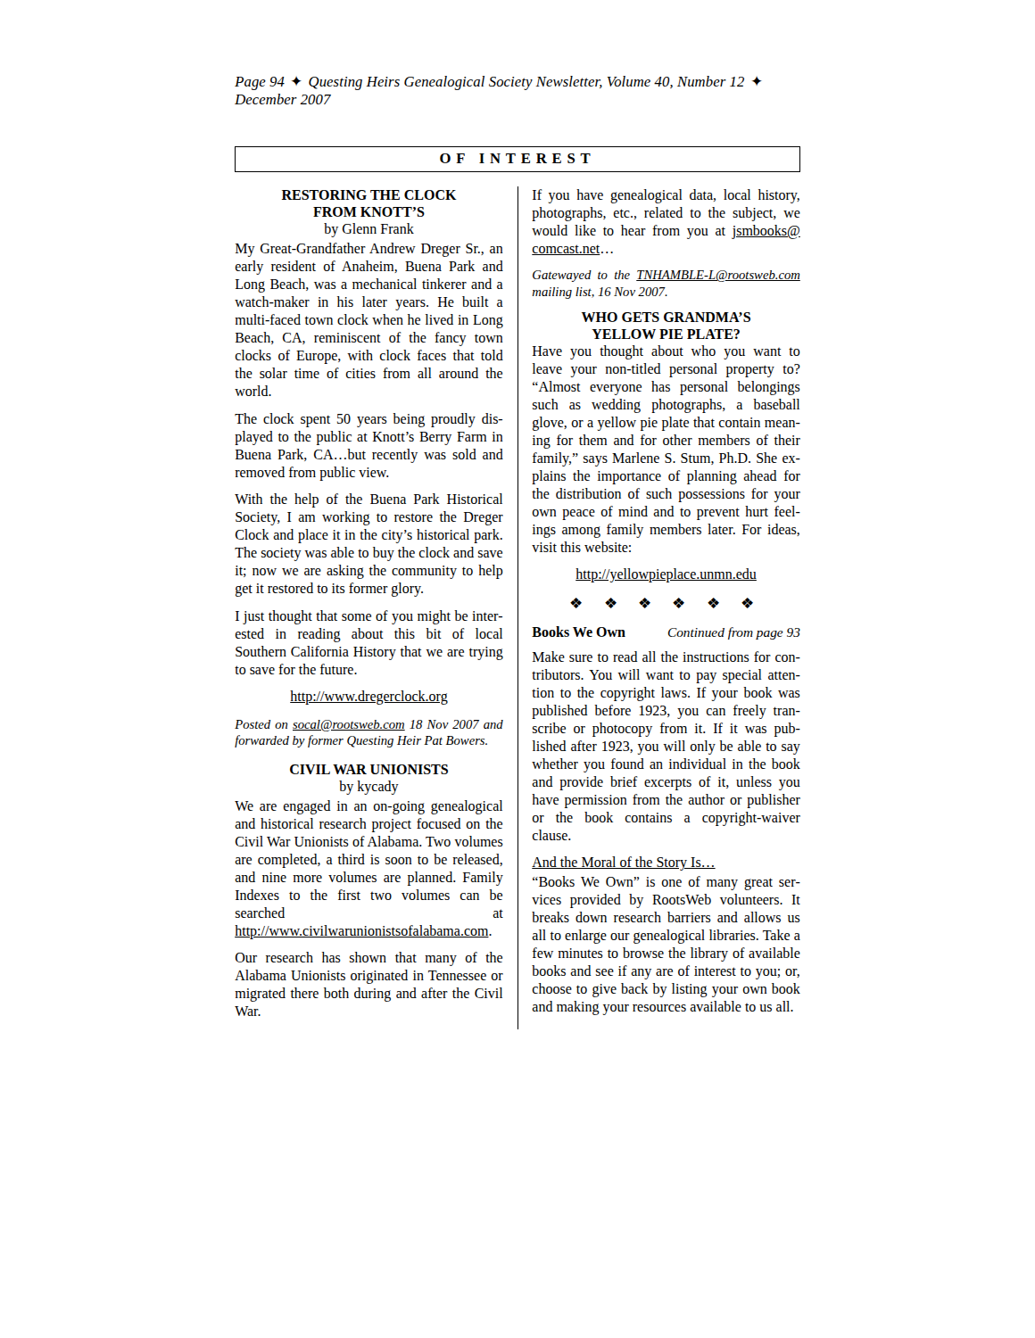Page 94 ✦ Questing Heirs Genealogical Society Newsletter, Volume 40, Number 12 ✦ December 2007
OF INTEREST
Restoring the Clock
from Knott’s
by Glenn Frank
My Great-Grandfather Andrew Dreger Sr., an early resident of Anaheim, Buena Park and Long Beach, was a mechanical tinkerer and a watch-maker in his later years. He built a multi-faced town clock when he lived in Long Beach, CA, reminiscent of the fancy town clocks of Europe, with clock faces that told the solar time of cities from all around the world.
The clock spent 50 years being proudly displayed to the public at Knott’s Berry Farm in Buena Park, CA…but recently was sold and removed from public view.
With the help of the Buena Park Historical Society, I am working to restore the Dreger Clock and place it in the city’s historical park. The society was able to buy the clock and save it; now we are asking the community to help get it restored to its former glory.
I just thought that some of you might be interested in reading about this bit of local Southern California History that we are trying to save for the future.
http://www.dregerclock.org
Posted on socal@rootsweb.com 18 Nov 2007 and forwarded by former Questing Heir Pat Bowers.
Civil War Unionists
by kycady
We are engaged in an on-going genealogical and historical research project focused on the Civil War Unionists of Alabama. Two volumes are completed, a third is soon to be released, and nine more volumes are planned. Family Indexes to the first two volumes can be searched at http://www.civilwarunionistsofalabama.com.
Our research has shown that many of the Alabama Unionists originated in Tennessee or migrated there both during and after the Civil War.
If you have genealogical data, local history, photographs, etc., related to the subject, we would like to hear from you at jsmbooks@ comcast.net…
Gatewayed to the TNHAMBLE-L@rootsweb.com mailing list, 16 Nov 2007.
Who Gets Grandma’s
Yellow Pie Plate?
Have you thought about who you want to leave your non-titled personal property to? “Almost everyone has personal belongings such as wedding photographs, a baseball glove, or a yellow pie plate that contain meaning for them and for other members of their family,” says Marlene S. Stum, Ph.D. She explains the importance of planning ahead for the distribution of such possessions for your own peace of mind and to prevent hurt feelings among family members later. For ideas, visit this website:
http://yellowpieplace.unmn.edu
❖ ❖ ❖ ❖ ❖ ❖
Books We Own Continued from page 93
Make sure to read all the instructions for contributors. You will want to pay special attention to the copyright laws. If your book was published before 1923, you can freely transcribe or photocopy from it. If it was published after 1923, you will only be able to say whether you found an individual in the book and provide brief excerpts of it, unless you have permission from the author or publisher or the book contains a copyright-waiver clause.
And the Moral of the Story Is…
“Books We Own” is one of many great services provided by RootsWeb volunteers. It breaks down research barriers and allows us all to enlarge our genealogical libraries. Take a few minutes to browse the library of available books and see if any are of interest to you; or, choose to give back by listing your own book and making your resources available to us all.